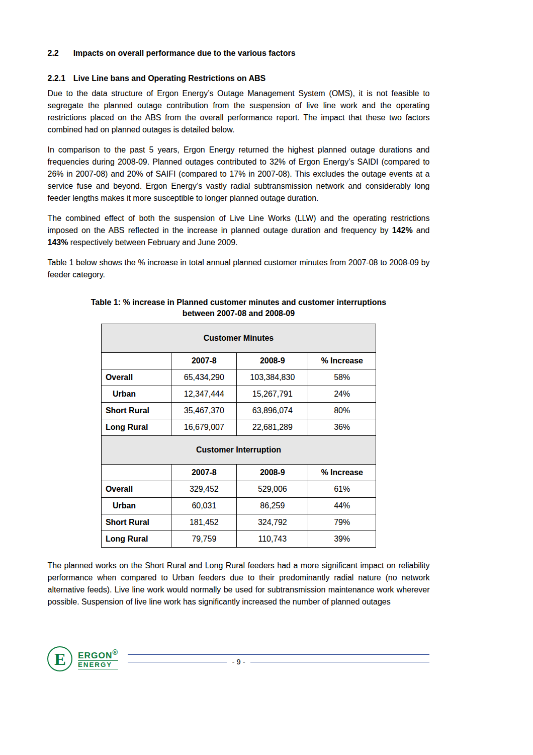2.2 Impacts on overall performance due to the various factors
2.2.1 Live Line bans and Operating Restrictions on ABS
Due to the data structure of Ergon Energy’s Outage Management System (OMS), it is not feasible to segregate the planned outage contribution from the suspension of live line work and the operating restrictions placed on the ABS from the overall performance report. The impact that these two factors combined had on planned outages is detailed below.
In comparison to the past 5 years, Ergon Energy returned the highest planned outage durations and frequencies during 2008-09. Planned outages contributed to 32% of Ergon Energy’s SAIDI (compared to 26% in 2007-08) and 20% of SAIFI (compared to 17% in 2007-08). This excludes the outage events at a service fuse and beyond. Ergon Energy’s vastly radial subtransmission network and considerably long feeder lengths makes it more susceptible to longer planned outage duration.
The combined effect of both the suspension of Live Line Works (LLW) and the operating restrictions imposed on the ABS reflected in the increase in planned outage duration and frequency by 142% and 143% respectively between February and June 2009.
Table 1 below shows the % increase in total annual planned customer minutes from 2007-08 to 2008-09 by feeder category.
Table 1: % increase in Planned customer minutes and customer interruptions
between 2007-08 and 2008-09
| Customer Minutes |
| --- |
| | 2007-8 | 2008-9 | % Increase |
| Overall | 65,434,290 | 103,384,830 | 58% |
| Urban | 12,347,444 | 15,267,791 | 24% |
| Short Rural | 35,467,370 | 63,896,074 | 80% |
| Long Rural | 16,679,007 | 22,681,289 | 36% |
| Customer Interruption |
| | 2007-8 | 2008-9 | % Increase |
| Overall | 329,452 | 529,006 | 61% |
| Urban | 60,031 | 86,259 | 44% |
| Short Rural | 181,452 | 324,792 | 79% |
| Long Rural | 79,759 | 110,743 | 39% |
The planned works on the Short Rural and Long Rural feeders had a more significant impact on reliability performance when compared to Urban feeders due to their predominantly radial nature (no network alternative feeds). Live line work would normally be used for subtransmission maintenance work wherever possible. Suspension of live line work has significantly increased the number of planned outages
ERGON® ENERGY
- 9 -